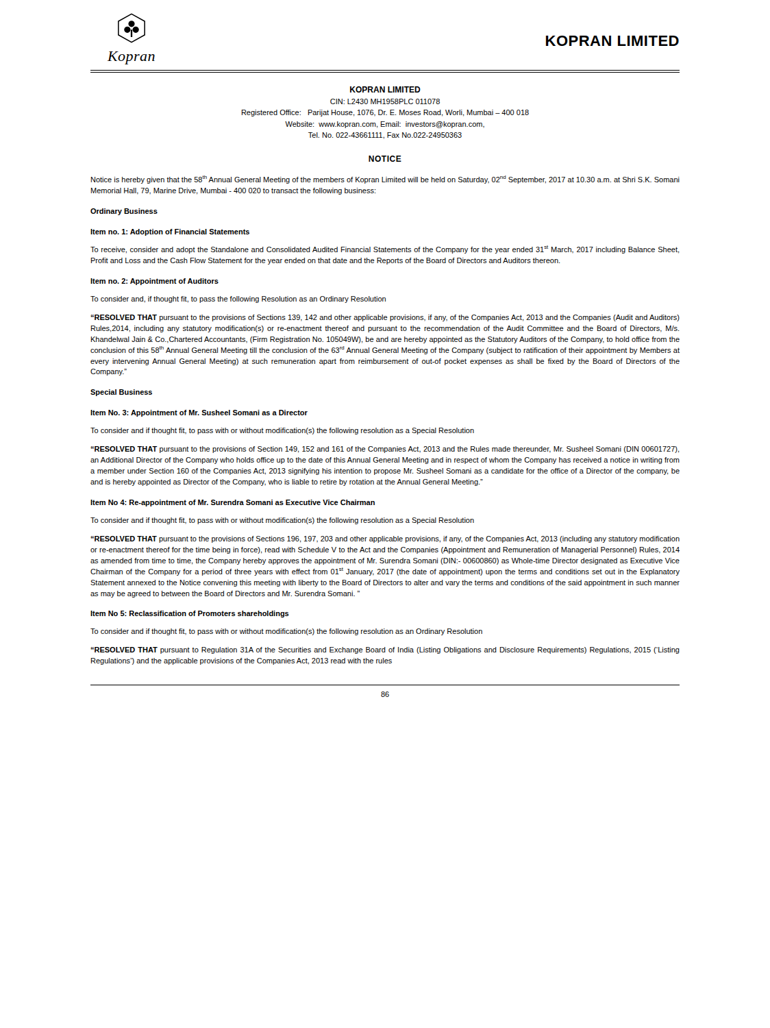Kopran
KOPRAN LIMITED
KOPRAN LIMITED
CIN: L2430 MH1958PLC 011078
Registered Office: Parijat House, 1076, Dr. E. Moses Road, Worli, Mumbai – 400 018
Website: www.kopran.com, Email: investors@kopran.com,
Tel. No. 022-43661111, Fax No.022-24950363
NOTICE
Notice is hereby given that the 58th Annual General Meeting of the members of Kopran Limited will be held on Saturday, 02nd September, 2017 at 10.30 a.m. at Shri S.K. Somani Memorial Hall, 79, Marine Drive, Mumbai - 400 020 to transact the following business:
Ordinary Business
Item no. 1: Adoption of Financial Statements
To receive, consider and adopt the Standalone and Consolidated Audited Financial Statements of the Company for the year ended 31st March, 2017 including Balance Sheet, Profit and Loss and the Cash Flow Statement for the year ended on that date and the Reports of the Board of Directors and Auditors thereon.
Item no. 2: Appointment of Auditors
To consider and, if thought fit, to pass the following Resolution as an Ordinary Resolution
“RESOLVED THAT pursuant to the provisions of Sections 139, 142 and other applicable provisions, if any, of the Companies Act, 2013 and the Companies (Audit and Auditors) Rules,2014, including any statutory modification(s) or re-enactment thereof and pursuant to the recommendation of the Audit Committee and the Board of Directors, M/s. Khandelwal Jain & Co.,Chartered Accountants, (Firm Registration No. 105049W), be and are hereby appointed as the Statutory Auditors of the Company, to hold office from the conclusion of this 58th Annual General Meeting till the conclusion of the 63rd Annual General Meeting of the Company (subject to ratification of their appointment by Members at every intervening Annual General Meeting) at such remuneration apart from reimbursement of out-of pocket expenses as shall be fixed by the Board of Directors of the Company.”
Special Business
Item No. 3: Appointment of Mr. Susheel Somani as a Director
To consider and if thought fit, to pass with or without modification(s) the following resolution as a Special Resolution
“RESOLVED THAT pursuant to the provisions of Section 149, 152 and 161 of the Companies Act, 2013 and the Rules made thereunder, Mr. Susheel Somani (DIN 00601727), an Additional Director of the Company who holds office up to the date of this Annual General Meeting and in respect of whom the Company has received a notice in writing from a member under Section 160 of the Companies Act, 2013 signifying his intention to propose Mr. Susheel Somani as a candidate for the office of a Director of the company, be and is hereby appointed as Director of the Company, who is liable to retire by rotation at the Annual General Meeting.”
Item No 4: Re-appointment of Mr. Surendra Somani as Executive Vice Chairman
To consider and if thought fit, to pass with or without modification(s) the following resolution as a Special Resolution
“RESOLVED THAT pursuant to the provisions of Sections 196, 197, 203 and other applicable provisions, if any, of the Companies Act, 2013 (including any statutory modification or re-enactment thereof for the time being in force), read with Schedule V to the Act and the Companies (Appointment and Remuneration of Managerial Personnel) Rules, 2014 as amended from time to time, the Company hereby approves the appointment of Mr. Surendra Somani (DIN:- 00600860) as Whole-time Director designated as Executive Vice Chairman of the Company for a period of three years with effect from 01st January, 2017 (the date of appointment) upon the terms and conditions set out in the Explanatory Statement annexed to the Notice convening this meeting with liberty to the Board of Directors to alter and vary the terms and conditions of the said appointment in such manner as may be agreed to between the Board of Directors and Mr. Surendra Somani. ”
Item No 5: Reclassification of Promoters shareholdings
To consider and if thought fit, to pass with or without modification(s) the following resolution as an Ordinary Resolution
“RESOLVED THAT pursuant to Regulation 31A of the Securities and Exchange Board of India (Listing Obligations and Disclosure Requirements) Regulations, 2015 (‘Listing Regulations’) and the applicable provisions of the Companies Act, 2013 read with the rules
86